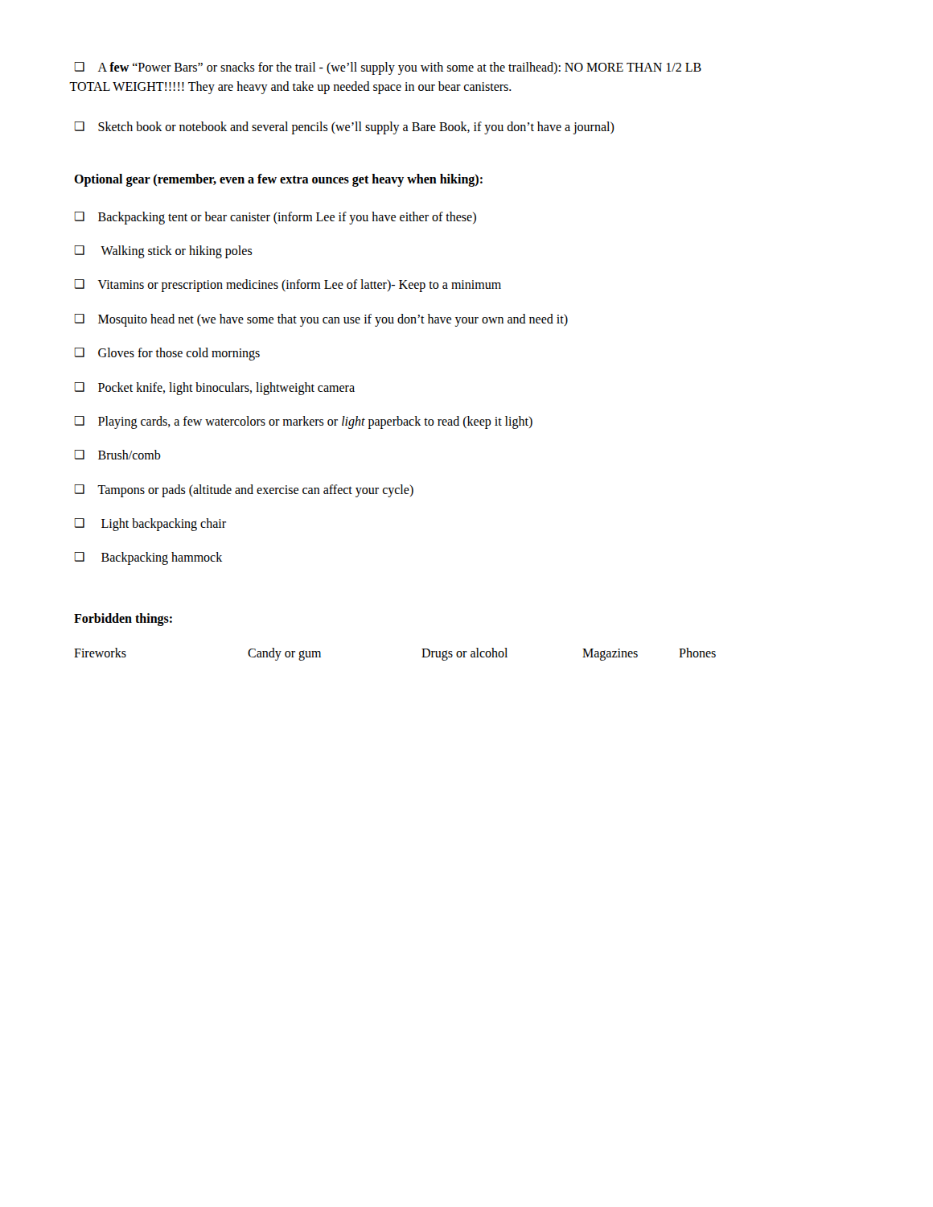A few “Power Bars” or snacks for the trail - (we’ll supply you with some at the trailhead): NO MORE THAN 1/2 LB TOTAL WEIGHT!!!!! They are heavy and take up needed space in our bear canisters.
Sketch book or notebook and several pencils (we’ll supply a Bare Book, if you don’t have a journal)
Optional gear (remember, even a few extra ounces get heavy when hiking):
Backpacking tent or bear canister (inform Lee if you have either of these)
Walking stick or hiking poles
Vitamins or prescription medicines (inform Lee of latter)- Keep to a minimum
Mosquito head net (we have some that you can use if you don’t have your own and need it)
Gloves for those cold mornings
Pocket knife, light binoculars, lightweight camera
Playing cards, a few watercolors or markers or light paperback to read (keep it light)
Brush/comb
Tampons or pads (altitude and exercise can affect your cycle)
Light backpacking chair
Backpacking hammock
Forbidden things:
Fireworks Candy or gum Drugs or alcohol Magazines Phones